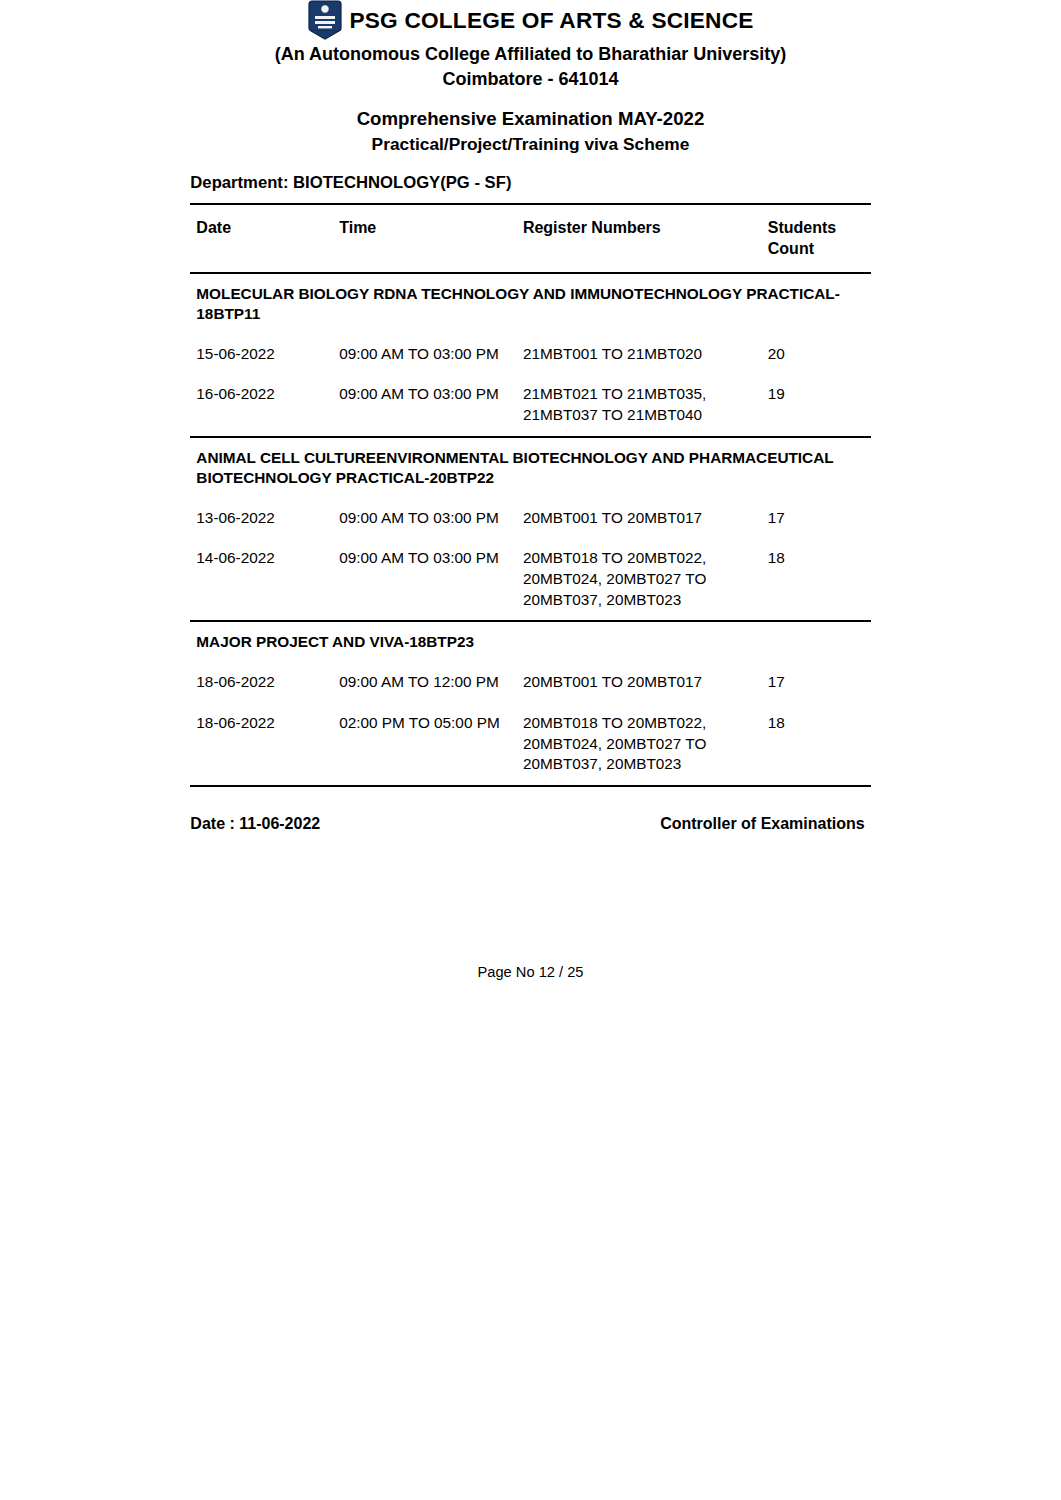PSG COLLEGE OF ARTS & SCIENCE
(An Autonomous College Affiliated to Bharathiar University)
Coimbatore - 641014
Comprehensive Examination MAY-2022
Practical/Project/Training viva Scheme
Department: BIOTECHNOLOGY(PG - SF)
| Date | Time | Register Numbers | Students Count |
| --- | --- | --- | --- |
| MOLECULAR BIOLOGY RDNA TECHNOLOGY AND IMMUNOTECHNOLOGY PRACTICAL-18BTP11 |
| 15-06-2022 | 09:00 AM TO 03:00 PM | 21MBT001 TO 21MBT020 | 20 |
| 16-06-2022 | 09:00 AM TO 03:00 PM | 21MBT021 TO 21MBT035, 21MBT037 TO 21MBT040 | 19 |
| ANIMAL CELL CULTUREENVIRONMENTAL BIOTECHNOLOGY AND PHARMACEUTICAL BIOTECHNOLOGY PRACTICAL-20BTP22 |
| 13-06-2022 | 09:00 AM TO 03:00 PM | 20MBT001 TO 20MBT017 | 17 |
| 14-06-2022 | 09:00 AM TO 03:00 PM | 20MBT018 TO 20MBT022, 20MBT024, 20MBT027 TO 20MBT037, 20MBT023 | 18 |
| MAJOR PROJECT AND VIVA-18BTP23 |
| 18-06-2022 | 09:00 AM TO 12:00 PM | 20MBT001 TO 20MBT017 | 17 |
| 18-06-2022 | 02:00 PM TO 05:00 PM | 20MBT018 TO 20MBT022, 20MBT024, 20MBT027 TO 20MBT037, 20MBT023 | 18 |
Date : 11-06-2022
Controller of Examinations
Page No 12 / 25